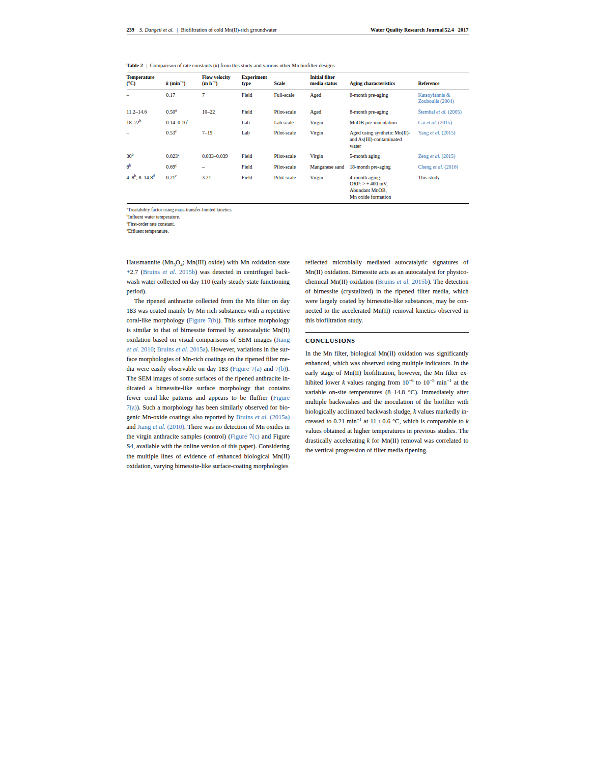239 S. Dangeti et al.|Biofiltration of cold Mn(II)-rich groundwater
Water Quality Research Journal|52.42017
Table 2|Comparison of rate constants (k) from this study and various other Mn biofilter designs
| Temperature (°C) | k (min −1 ) | Flow velocity (m h −1 ) | Experiment type | Scale | Initial filter media status | Aging characteristics | Reference |
| --- | --- | --- | --- | --- | --- | --- | --- |
| – | 0.17 | 7 | Field | Full-scale | Aged | 8-month pre-aging | Katsoyiannis & Zouboulis (2004) |
| 11.2–14.6 | 0.50 a | 10–22 | Field | Pilot-scale | Aged | 8-month pre-aging | Štembal et al. (2005) |
| 18–22 b | 0.14–0.16 c | – | Lab | Lab scale | Virgin | MnOB pre-inoculation | Cai et al. (2015) |
| – | 0.53 c | 7–19 | Lab | Pilot-scale | Virgin | Aged using synthetic Mn(II)- and As(III)-contaminated water | Yang et al. (2015) |
| 30 b | 0.023 c | 0.033–0.039 | Field | Pilot-scale | Virgin | 5-month aging | Zeng et al. (2015) |
| 8 b | 0.69 c | – | Field | Pilot-scale | Manganese sand | 18-month pre-aging | Cheng et al. (2016) |
| 4–8 b , 8–14.8 d | 0.21 c | 3.21 | Field | Pilot-scale | Virgin | 4-month aging: ORP: > + 400 mV, Abundant MnOB, Mn oxide formation | This study |
aTreatability factor using mass-transfer-limited kinetics.
bInfluent water temperature.
cFirst-order rate constant.
dEffluent temperature.
Hausmannite (Mn3O4; Mn(III) oxide) with Mn oxidation state +2.7 (Bruins et al. 2015b) was detected in centrifuged backwash water collected on day 110 (early steady-state functioning period).
The ripened anthracite collected from the Mn filter on day 183 was coated mainly by Mn-rich substances with a repetitive coral-like morphology (Figure 7(b)). This surface morphology is similar to that of birnessite formed by autocatalytic Mn(II) oxidation based on visual comparisons of SEM images (Jiang et al. 2010; Bruins et al. 2015a). However, variations in the surface morphologies of Mn-rich coatings on the ripened filter media were easily observable on day 183 (Figure 7(a) and 7(b)). The SEM images of some surfaces of the ripened anthracite indicated a birnessite-like surface morphology that contains fewer coral-like patterns and appears to be fluffier (Figure 7(a)). Such a morphology has been similarly observed for biogenic Mn-oxide coatings also reported by Bruins et al. (2015a) and Jiang et al. (2010). There was no detection of Mn oxides in the virgin anthracite samples (control) (Figure 7(c) and Figure S4, available with the online version of this paper). Considering the multiple lines of evidence of enhanced biological Mn(II) oxidation, varying birnessite-like surface-coating morphologies
reflected microbially mediated autocatalytic signatures of Mn(II) oxidation. Birnessite acts as an autocatalyst for physico-chemical Mn(II) oxidation (Bruins et al. 2015b). The detection of birnessite (crystalized) in the ripened filter media, which were largely coated by birnessite-like substances, may be connected to the accelerated Mn(II) removal kinetics observed in this biofiltration study.
Conclusions
In the Mn filter, biological Mn(II) oxidation was significantly enhanced, which was observed using multiple indicators. In the early stage of Mn(II) biofiltration, however, the Mn filter exhibited lower k values ranging from 10−6 to 10−5 min−1 at the variable on-site temperatures (8–14.8 °C). Immediately after multiple backwashes and the inoculation of the biofilter with biologically acclimated backwash sludge, k values markedly increased to 0.21 min−1 at 11 ± 0.6 °C, which is comparable to k values obtained at higher temperatures in previous studies. The drastically accelerating k for Mn(II) removal was correlated to the vertical progression of filter media ripening.